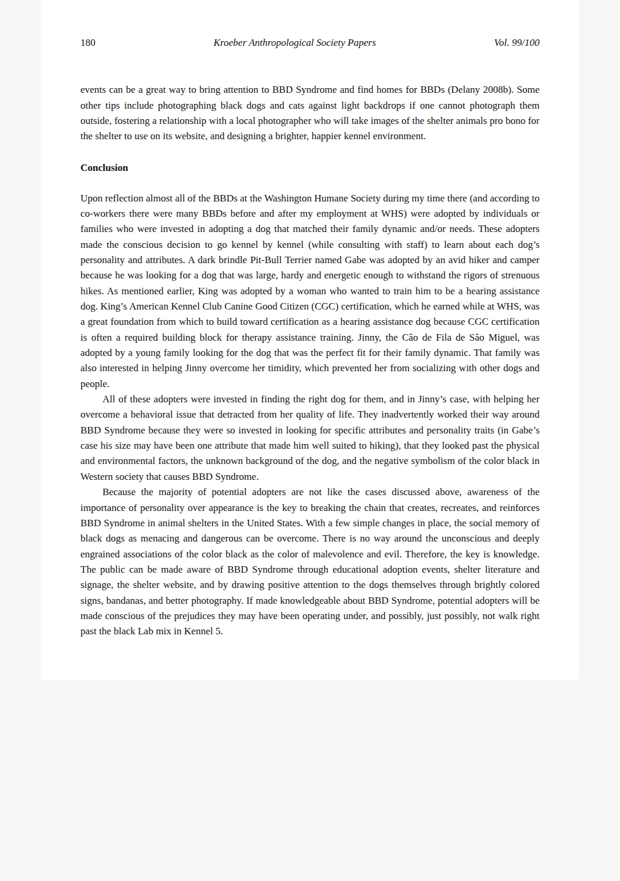180 Kroeber Anthropological Society Papers Vol. 99/100
events can be a great way to bring attention to BBD Syndrome and find homes for BBDs (Delany 2008b). Some other tips include photographing black dogs and cats against light backdrops if one cannot photograph them outside, fostering a relationship with a local photographer who will take images of the shelter animals pro bono for the shelter to use on its website, and designing a brighter, happier kennel environment.
Conclusion
Upon reflection almost all of the BBDs at the Washington Humane Society during my time there (and according to co-workers there were many BBDs before and after my employment at WHS) were adopted by individuals or families who were invested in adopting a dog that matched their family dynamic and/or needs. These adopters made the conscious decision to go kennel by kennel (while consulting with staff) to learn about each dog’s personality and attributes. A dark brindle Pit-Bull Terrier named Gabe was adopted by an avid hiker and camper because he was looking for a dog that was large, hardy and energetic enough to withstand the rigors of strenuous hikes. As mentioned earlier, King was adopted by a woman who wanted to train him to be a hearing assistance dog. King’s American Kennel Club Canine Good Citizen (CGC) certification, which he earned while at WHS, was a great foundation from which to build toward certification as a hearing assistance dog because CGC certification is often a required building block for therapy assistance training. Jinny, the Cão de Fila de São Miguel, was adopted by a young family looking for the dog that was the perfect fit for their family dynamic. That family was also interested in helping Jinny overcome her timidity, which prevented her from socializing with other dogs and people.
All of these adopters were invested in finding the right dog for them, and in Jinny’s case, with helping her overcome a behavioral issue that detracted from her quality of life. They inadvertently worked their way around BBD Syndrome because they were so invested in looking for specific attributes and personality traits (in Gabe’s case his size may have been one attribute that made him well suited to hiking), that they looked past the physical and environmental factors, the unknown background of the dog, and the negative symbolism of the color black in Western society that causes BBD Syndrome.
Because the majority of potential adopters are not like the cases discussed above, awareness of the importance of personality over appearance is the key to breaking the chain that creates, recreates, and reinforces BBD Syndrome in animal shelters in the United States. With a few simple changes in place, the social memory of black dogs as menacing and dangerous can be overcome. There is no way around the unconscious and deeply engrained associations of the color black as the color of malevolence and evil. Therefore, the key is knowledge. The public can be made aware of BBD Syndrome through educational adoption events, shelter literature and signage, the shelter website, and by drawing positive attention to the dogs themselves through brightly colored signs, bandanas, and better photography. If made knowledgeable about BBD Syndrome, potential adopters will be made conscious of the prejudices they may have been operating under, and possibly, just possibly, not walk right past the black Lab mix in Kennel 5.